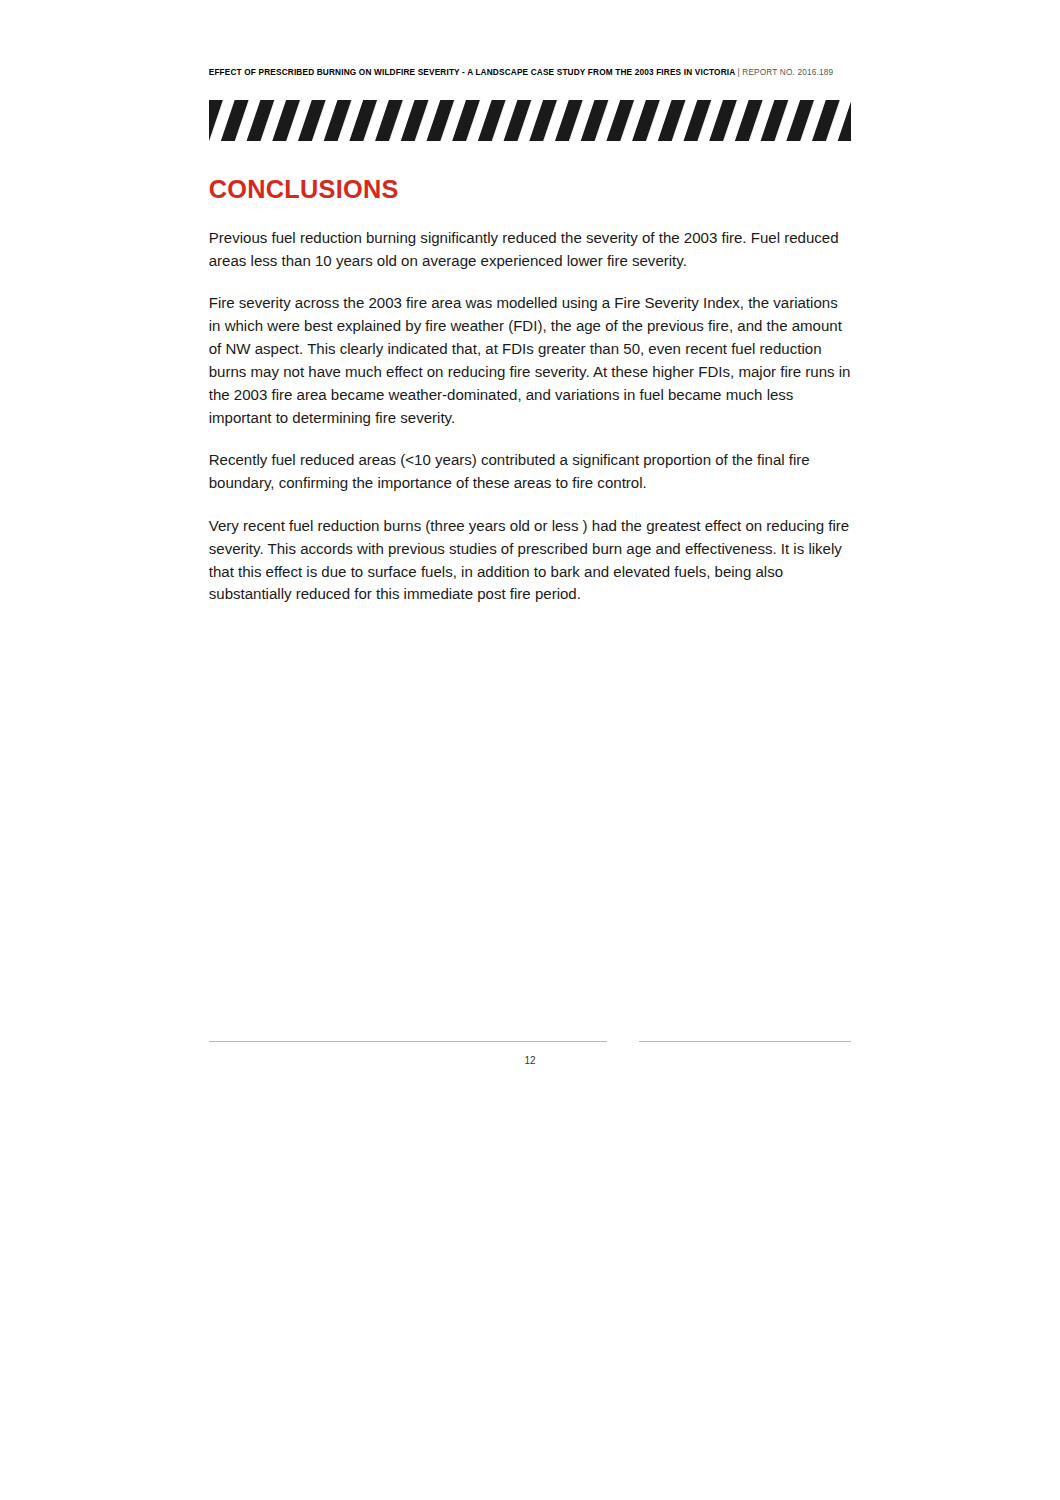EFFECT OF PRESCRIBED BURNING ON WILDFIRE SEVERITY - A LANDSCAPE CASE STUDY FROM THE 2003 FIRES IN VICTORIA | REPORT NO. 2016.189
CONCLUSIONS
Previous fuel reduction burning significantly reduced the severity of the 2003 fire. Fuel reduced areas less than 10 years old on average experienced lower fire severity.
Fire severity across the 2003 fire area was modelled using a Fire Severity Index, the variations in which were best explained by fire weather (FDI), the age of the previous fire, and the amount of NW aspect. This clearly indicated that, at FDIs greater than 50, even recent fuel reduction burns may not have much effect on reducing fire severity. At these higher FDIs, major fire runs in the 2003 fire area became weather-dominated, and variations in fuel became much less important to determining fire severity.
Recently fuel reduced areas (<10 years) contributed a significant proportion of the final fire boundary, confirming the importance of these areas to fire control.
Very recent fuel reduction burns (three years old or less ) had the greatest effect on reducing fire severity. This accords with previous studies of prescribed burn age and effectiveness. It is likely that this effect is due to surface fuels, in addition to bark and elevated fuels, being also substantially reduced for this immediate post fire period.
12